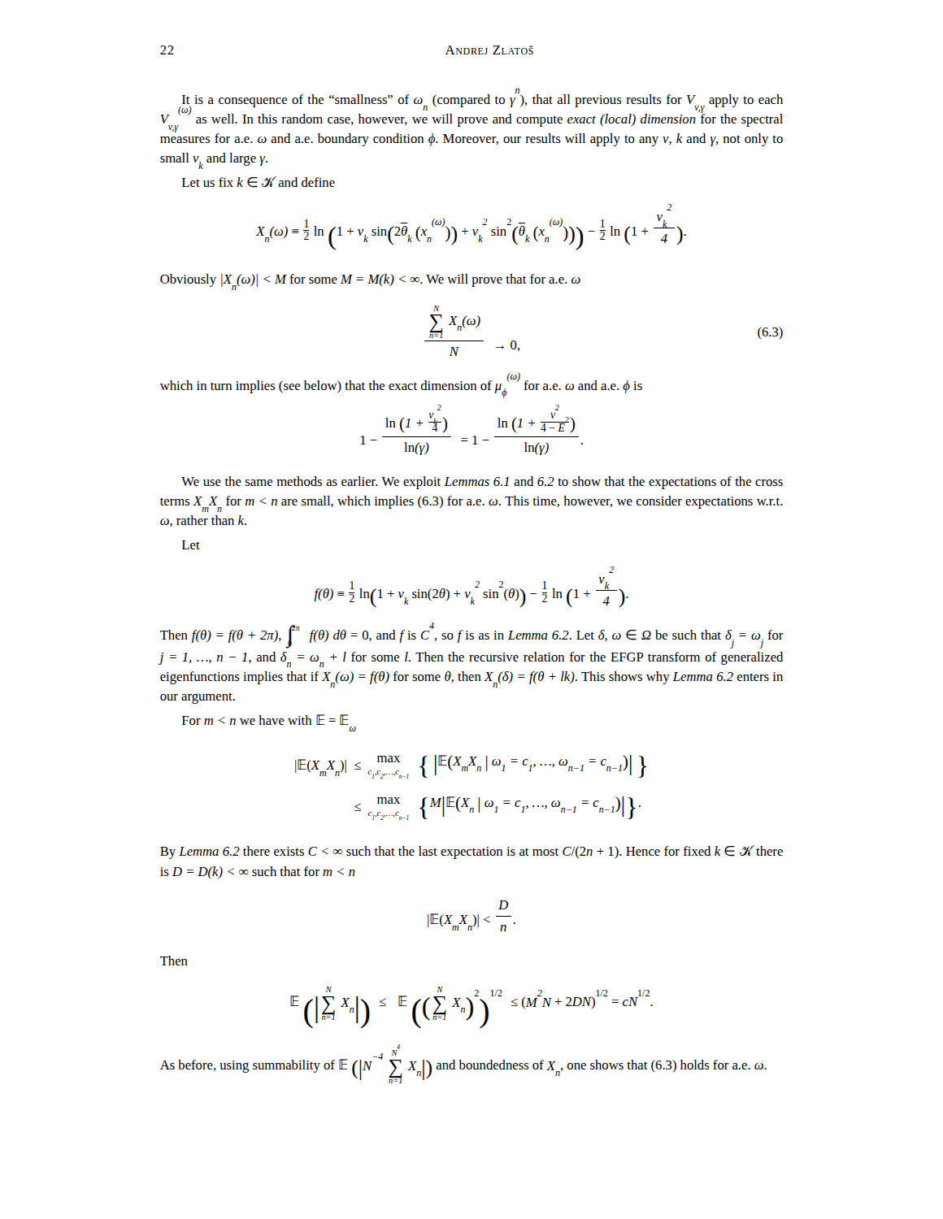22 Andrej Zlatoš
It is a consequence of the “smallness” of ωn (compared to γn), that all previous results for Vv,γ apply to each Vv,γ(ω) as well. In this random case, however, we will prove and compute exact (local) dimension for the spectral measures for a.e. ω and a.e. boundary condition ϕ. Moreover, our results will apply to any v, k and γ, not only to small vk and large γ.
Let us fix k ∈ 𝒦 and define
Xn(ω) ≡ 12 ln (1 + vk sin(2θk (xn(ω))) + vk2 sin2(θk (xn(ω)))) − 12 ln (1 + vk24).
Obviously |Xn(ω)| < M for some M = M(k) < ∞. We will prove that for a.e. ω
N∑n=1 Xn(ω) N → 0, (6.3)
which in turn implies (see below) that the exact dimension of μϕ(ω) for a.e. ω and a.e. ϕ is
1 − ln (1 + vk24) ln(γ) = 1 − ln (1 + v24 − E2) ln(γ) .
We use the same methods as earlier. We exploit Lemmas 6.1 and 6.2 to show that the expectations of the cross terms XmXn for m < n are small, which implies (6.3) for a.e. ω. This time, however, we consider expectations w.r.t. ω, rather than k.
Let
f(θ) ≡ 12 ln(1 + vk sin(2θ) + vk2 sin2(θ)) − 12 ln (1 + vk24).
Then f(θ) = f(θ + 2π), ∫2π 0 f(θ) dθ = 0, and f is C4, so f is as in Lemma 6.2. Let δ, ω ∈ Ω be such that δj = ωj for j = 1, …, n − 1, and δn = ωn + l for some l. Then the recursive relation for the EFGP transform of generalized eigenfunctions implies that if Xn(ω) = f(θ) for some θ, then Xn(δ) = f(θ + lk). This shows why Lemma 6.2 enters in our argument.
For m < n we have with 𝔼 = 𝔼ω
| / 𝔼 ( X m X n )/ | ≤ | max c 1 ,c 2 ,…,c n−1 { / 𝔼 ( X m X n / ω 1 = c 1 , …, ω n−1 = c n−1 ) / } |
| | ≤ | max c 1 ,c 2 ,…,c n−1 { M / 𝔼 ( X n / ω 1 = c 1 , …, ω n−1 = c n−1 ) / } . |
By Lemma 6.2 there exists C < ∞ such that the last expectation is at most C/(2n + 1). Hence for fixed k ∈ 𝒦 there is D = D(k) < ∞ such that for m < n
|𝔼(XmXn)| < Dn.
Then
𝔼 (|N∑n=1 Xn|) ≤ 𝔼 ((N∑n=1 Xn)2)1/2 ≤ (M2N + 2DN)1/2 = cN1/2.
As before, using summability of 𝔼 (|N−4 N4∑n=1 Xn|) and boundedness of Xn, one shows that (6.3) holds for a.e. ω.